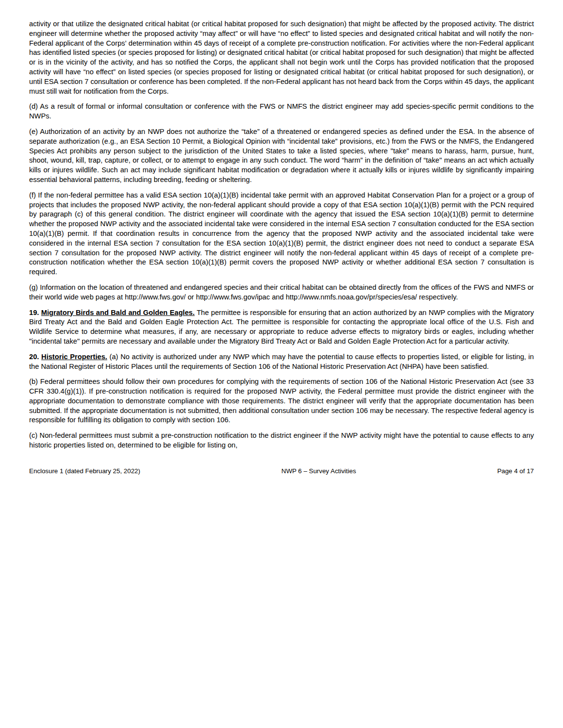activity or that utilize the designated critical habitat (or critical habitat proposed for such designation) that might be affected by the proposed activity. The district engineer will determine whether the proposed activity “may affect” or will have “no effect” to listed species and designated critical habitat and will notify the non-Federal applicant of the Corps’ determination within 45 days of receipt of a complete pre-construction notification. For activities where the non-Federal applicant has identified listed species (or species proposed for listing) or designated critical habitat (or critical habitat proposed for such designation) that might be affected or is in the vicinity of the activity, and has so notified the Corps, the applicant shall not begin work until the Corps has provided notification that the proposed activity will have “no effect” on listed species (or species proposed for listing or designated critical habitat (or critical habitat proposed for such designation), or until ESA section 7 consultation or conference has been completed. If the non-Federal applicant has not heard back from the Corps within 45 days, the applicant must still wait for notification from the Corps.
(d) As a result of formal or informal consultation or conference with the FWS or NMFS the district engineer may add species-specific permit conditions to the NWPs.
(e) Authorization of an activity by an NWP does not authorize the “take” of a threatened or endangered species as defined under the ESA. In the absence of separate authorization (e.g., an ESA Section 10 Permit, a Biological Opinion with “incidental take” provisions, etc.) from the FWS or the NMFS, the Endangered Species Act prohibits any person subject to the jurisdiction of the United States to take a listed species, where "take" means to harass, harm, pursue, hunt, shoot, wound, kill, trap, capture, or collect, or to attempt to engage in any such conduct. The word “harm” in the definition of “take" means an act which actually kills or injures wildlife. Such an act may include significant habitat modification or degradation where it actually kills or injures wildlife by significantly impairing essential behavioral patterns, including breeding, feeding or sheltering.
(f) If the non-federal permittee has a valid ESA section 10(a)(1)(B) incidental take permit with an approved Habitat Conservation Plan for a project or a group of projects that includes the proposed NWP activity, the non-federal applicant should provide a copy of that ESA section 10(a)(1)(B) permit with the PCN required by paragraph (c) of this general condition. The district engineer will coordinate with the agency that issued the ESA section 10(a)(1)(B) permit to determine whether the proposed NWP activity and the associated incidental take were considered in the internal ESA section 7 consultation conducted for the ESA section 10(a)(1)(B) permit. If that coordination results in concurrence from the agency that the proposed NWP activity and the associated incidental take were considered in the internal ESA section 7 consultation for the ESA section 10(a)(1)(B) permit, the district engineer does not need to conduct a separate ESA section 7 consultation for the proposed NWP activity. The district engineer will notify the non-federal applicant within 45 days of receipt of a complete pre-construction notification whether the ESA section 10(a)(1)(B) permit covers the proposed NWP activity or whether additional ESA section 7 consultation is required.
(g) Information on the location of threatened and endangered species and their critical habitat can be obtained directly from the offices of the FWS and NMFS or their world wide web pages at http://www.fws.gov/ or http://www.fws.gov/ipac and http://www.nmfs.noaa.gov/pr/species/esa/ respectively.
19. Migratory Birds and Bald and Golden Eagles. The permittee is responsible for ensuring that an action authorized by an NWP complies with the Migratory Bird Treaty Act and the Bald and Golden Eagle Protection Act. The permittee is responsible for contacting the appropriate local office of the U.S. Fish and Wildlife Service to determine what measures, if any, are necessary or appropriate to reduce adverse effects to migratory birds or eagles, including whether "incidental take" permits are necessary and available under the Migratory Bird Treaty Act or Bald and Golden Eagle Protection Act for a particular activity.
20. Historic Properties. (a) No activity is authorized under any NWP which may have the potential to cause effects to properties listed, or eligible for listing, in the National Register of Historic Places until the requirements of Section 106 of the National Historic Preservation Act (NHPA) have been satisfied.
(b) Federal permittees should follow their own procedures for complying with the requirements of section 106 of the National Historic Preservation Act (see 33 CFR 330.4(g)(1)). If pre-construction notification is required for the proposed NWP activity, the Federal permittee must provide the district engineer with the appropriate documentation to demonstrate compliance with those requirements. The district engineer will verify that the appropriate documentation has been submitted. If the appropriate documentation is not submitted, then additional consultation under section 106 may be necessary. The respective federal agency is responsible for fulfilling its obligation to comply with section 106.
(c) Non-federal permittees must submit a pre-construction notification to the district engineer if the NWP activity might have the potential to cause effects to any historic properties listed on, determined to be eligible for listing on,
Enclosure 1 (dated February 25, 2022) NWP 6 – Survey Activities Page 4 of 17